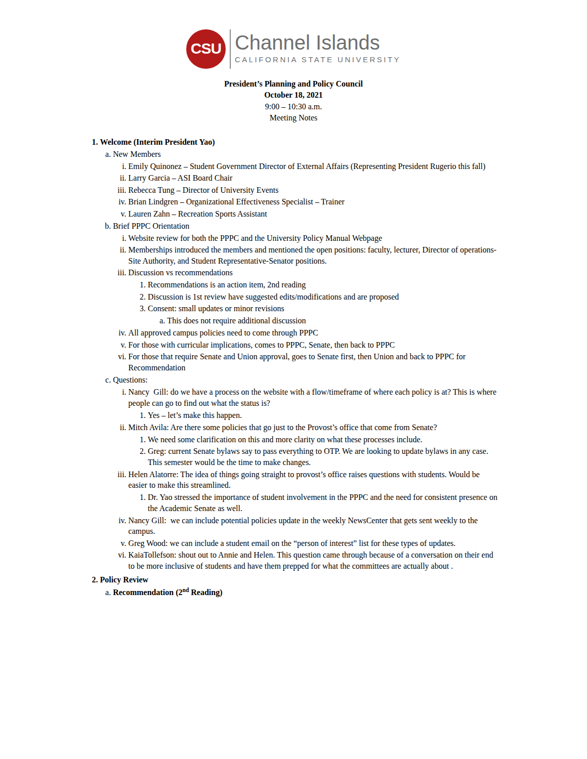CSU
Channel Islands
CALIFORNIA STATE UNIVERSITY
President’s Planning and Policy Council October 18, 2021 9:00 – 10:30 a.m. Meeting Notes
Welcome (Interim President Yao)
New Members
Emily Quinonez – Student Government Director of External Affairs (Representing President Rugerio this fall)
Larry Garcia – ASI Board Chair
Rebecca Tung – Director of University Events
Brian Lindgren – Organizational Effectiveness Specialist – Trainer
Lauren Zahn – Recreation Sports Assistant
Brief PPPC Orientation
Website review for both the PPPC and the University Policy Manual Webpage
Memberships introduced the members and mentioned the open positions: faculty, lecturer, Director of operations-Site Authority, and Student Representative-Senator positions.
Discussion vs recommendations
Recommendations is an action item, 2nd reading
Discussion is 1st review have suggested edits/modifications and are proposed
Consent: small updates or minor revisions
This does not require additional discussion
All approved campus policies need to come through PPPC
For those with curricular implications, comes to PPPC, Senate, then back to PPPC
For those that require Senate and Union approval, goes to Senate first, then Union and back to PPPC for Recommendation
Questions:
Nancy Gill: do we have a process on the website with a flow/timeframe of where each policy is at? This is where people can go to find out what the status is?
Yes – let’s make this happen.
Mitch Avila: Are there some policies that go just to the Provost’s office that come from Senate?
We need some clarification on this and more clarity on what these processes include.
Greg: current Senate bylaws say to pass everything to OTP. We are looking to update bylaws in any case. This semester would be the time to make changes.
Helen Alatorre: The idea of things going straight to provost’s office raises questions with students. Would be easier to make this streamlined.
Dr. Yao stressed the importance of student involvement in the PPPC and the need for consistent presence on the Academic Senate as well.
Nancy Gill: we can include potential policies update in the weekly NewsCenter that gets sent weekly to the campus.
Greg Wood: we can include a student email on the “person of interest” list for these types of updates.
KaiaTollefson: shout out to Annie and Helen. This question came through because of a conversation on their end to be more inclusive of students and have them prepped for what the committees are actually about .
Policy Review
Recommendation (2nd Reading)